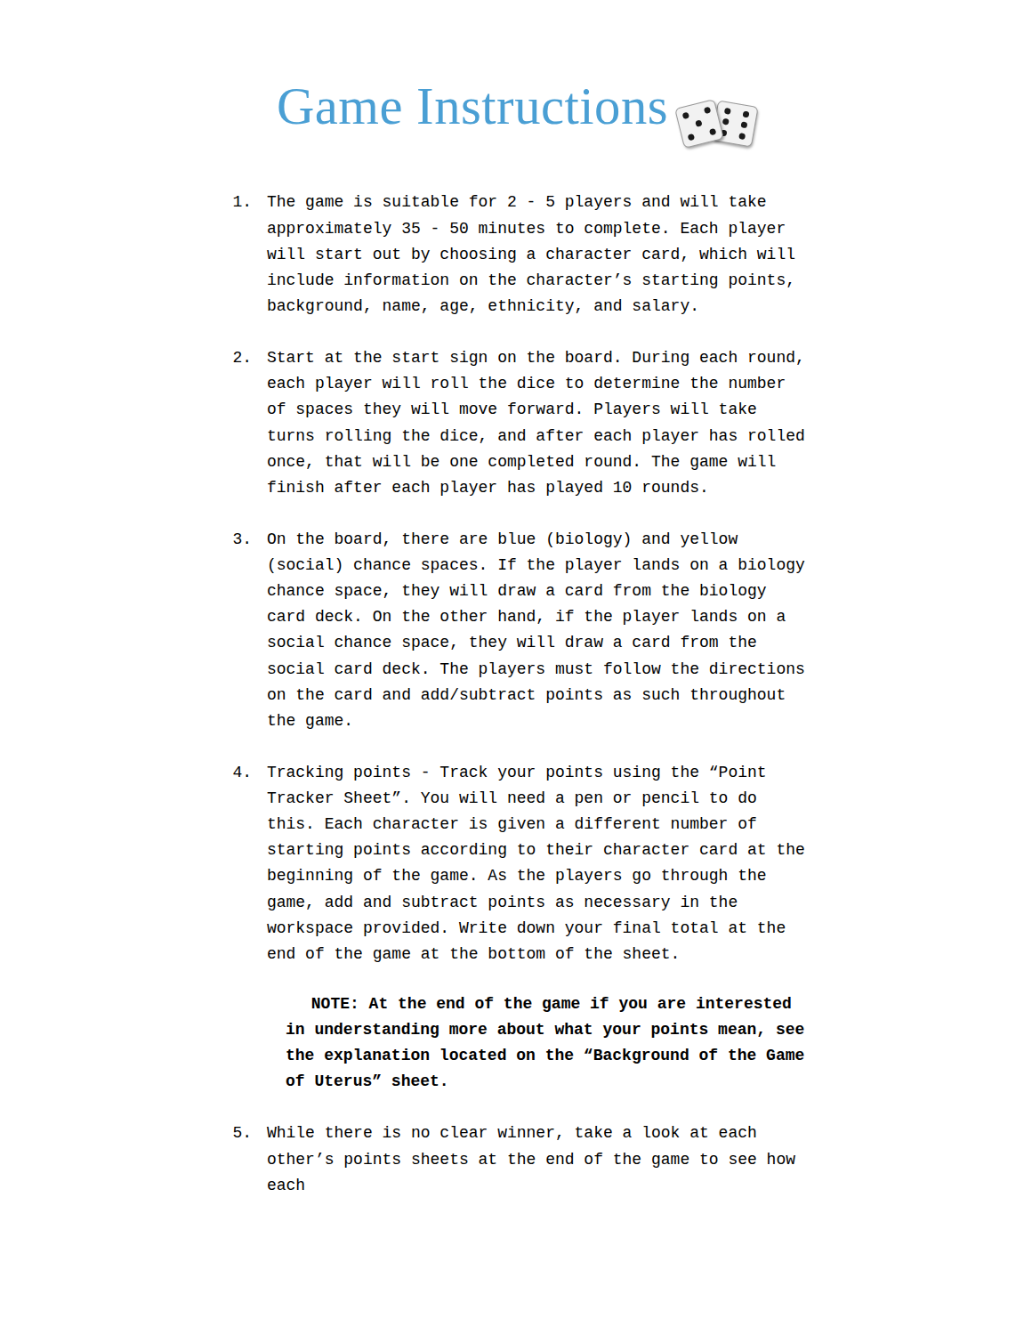Game Instructions
The game is suitable for 2 - 5 players and will take approximately 35 - 50 minutes to complete. Each player will start out by choosing a character card, which will include information on the character’s starting points, background, name, age, ethnicity, and salary.
Start at the start sign on the board. During each round, each player will roll the dice to determine the number of spaces they will move forward. Players will take turns rolling the dice, and after each player has rolled once, that will be one completed round. The game will finish after each player has played 10 rounds.
On the board, there are blue (biology) and yellow (social) chance spaces. If the player lands on a biology chance space, they will draw a card from the biology card deck. On the other hand, if the player lands on a social chance space, they will draw a card from the social card deck. The players must follow the directions on the card and add/subtract points as such throughout the game.
Tracking points - Track your points using the “Point Tracker Sheet”. You will need a pen or pencil to do this. Each character is given a different number of starting points according to their character card at the beginning of the game. As the players go through the game, add and subtract points as necessary in the workspace provided. Write down your final total at the end of the game at the bottom of the sheet.
NOTE: At the end of the game if you are interested in understanding more about what your points mean, see the explanation located on the “Background of the Game of Uterus” sheet.
While there is no clear winner, take a look at each other’s points sheets at the end of the game to see how each